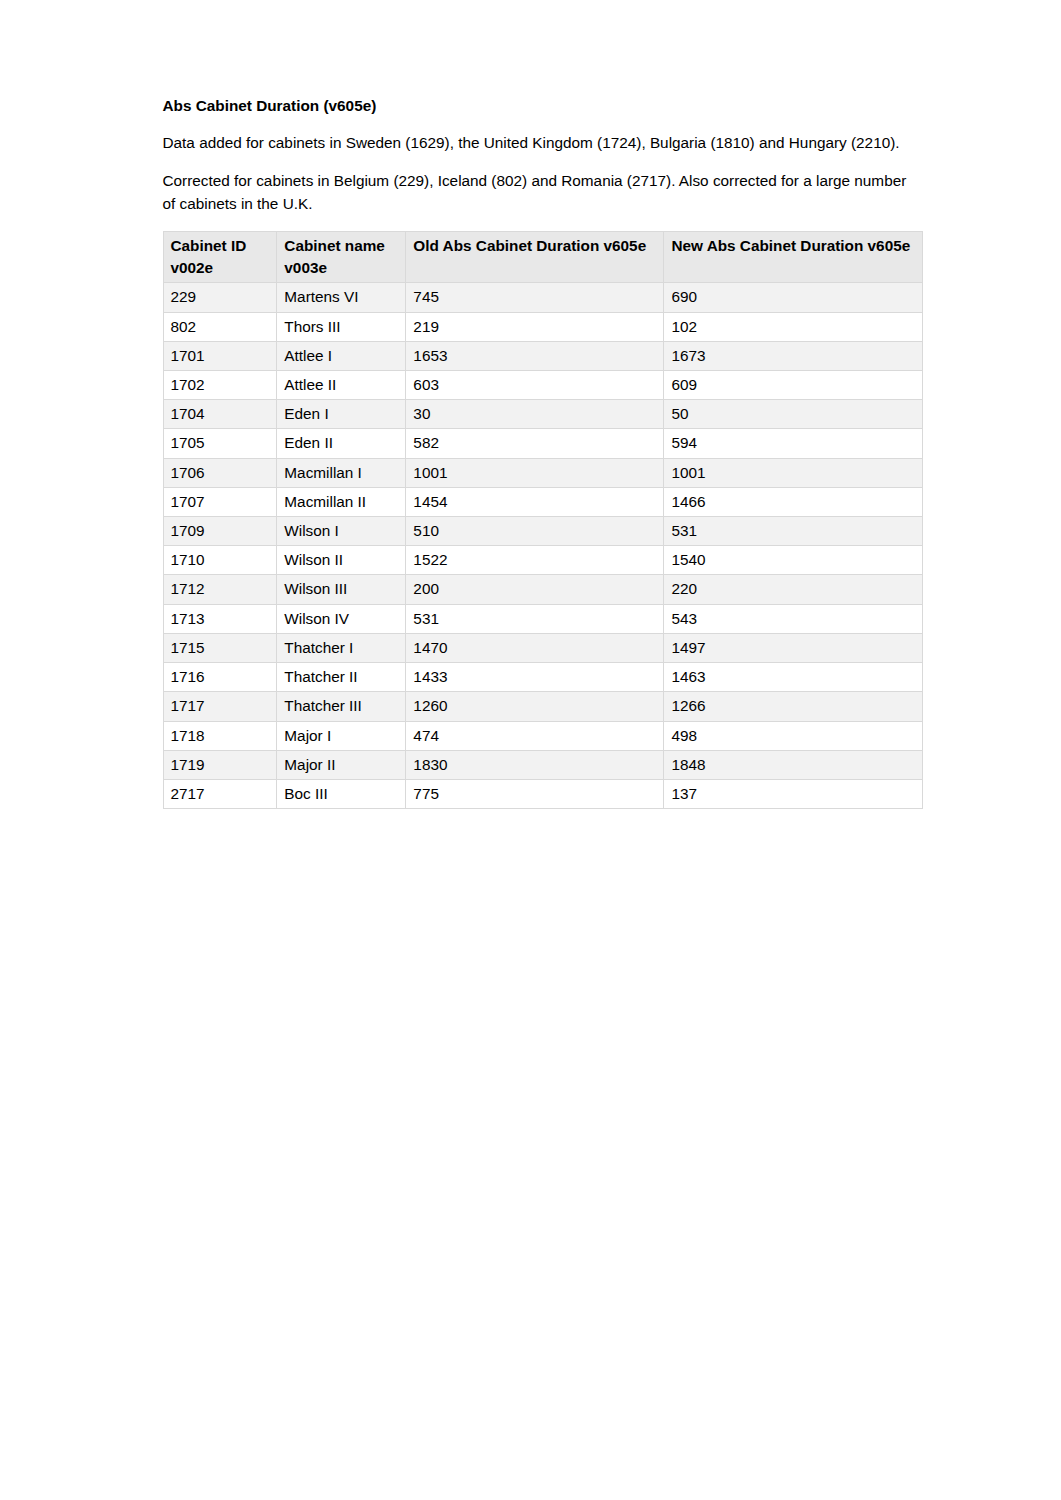Abs Cabinet Duration (v605e)
Data added for cabinets in Sweden (1629), the United Kingdom (1724), Bulgaria (1810) and Hungary (2210).
Corrected for cabinets in Belgium (229), Iceland (802) and Romania (2717). Also corrected for a large number of cabinets in the U.K.
Corrections to Abs Cabinet Duration (v605e)
| Cabinet ID v002e | Cabinet name v003e | Old Abs Cabinet Duration v605e | New Abs Cabinet Duration v605e |
| --- | --- | --- | --- |
| 229 | Martens VI | 745 | 690 |
| 802 | Thors III | 219 | 102 |
| 1701 | Attlee I | 1653 | 1673 |
| 1702 | Attlee II | 603 | 609 |
| 1704 | Eden I | 30 | 50 |
| 1705 | Eden II | 582 | 594 |
| 1706 | Macmillan I | 1001 | 1001 |
| 1707 | Macmillan II | 1454 | 1466 |
| 1709 | Wilson I | 510 | 531 |
| 1710 | Wilson II | 1522 | 1540 |
| 1712 | Wilson III | 200 | 220 |
| 1713 | Wilson IV | 531 | 543 |
| 1715 | Thatcher I | 1470 | 1497 |
| 1716 | Thatcher II | 1433 | 1463 |
| 1717 | Thatcher III | 1260 | 1266 |
| 1718 | Major I | 474 | 498 |
| 1719 | Major II | 1830 | 1848 |
| 2717 | Boc III | 775 | 137 |